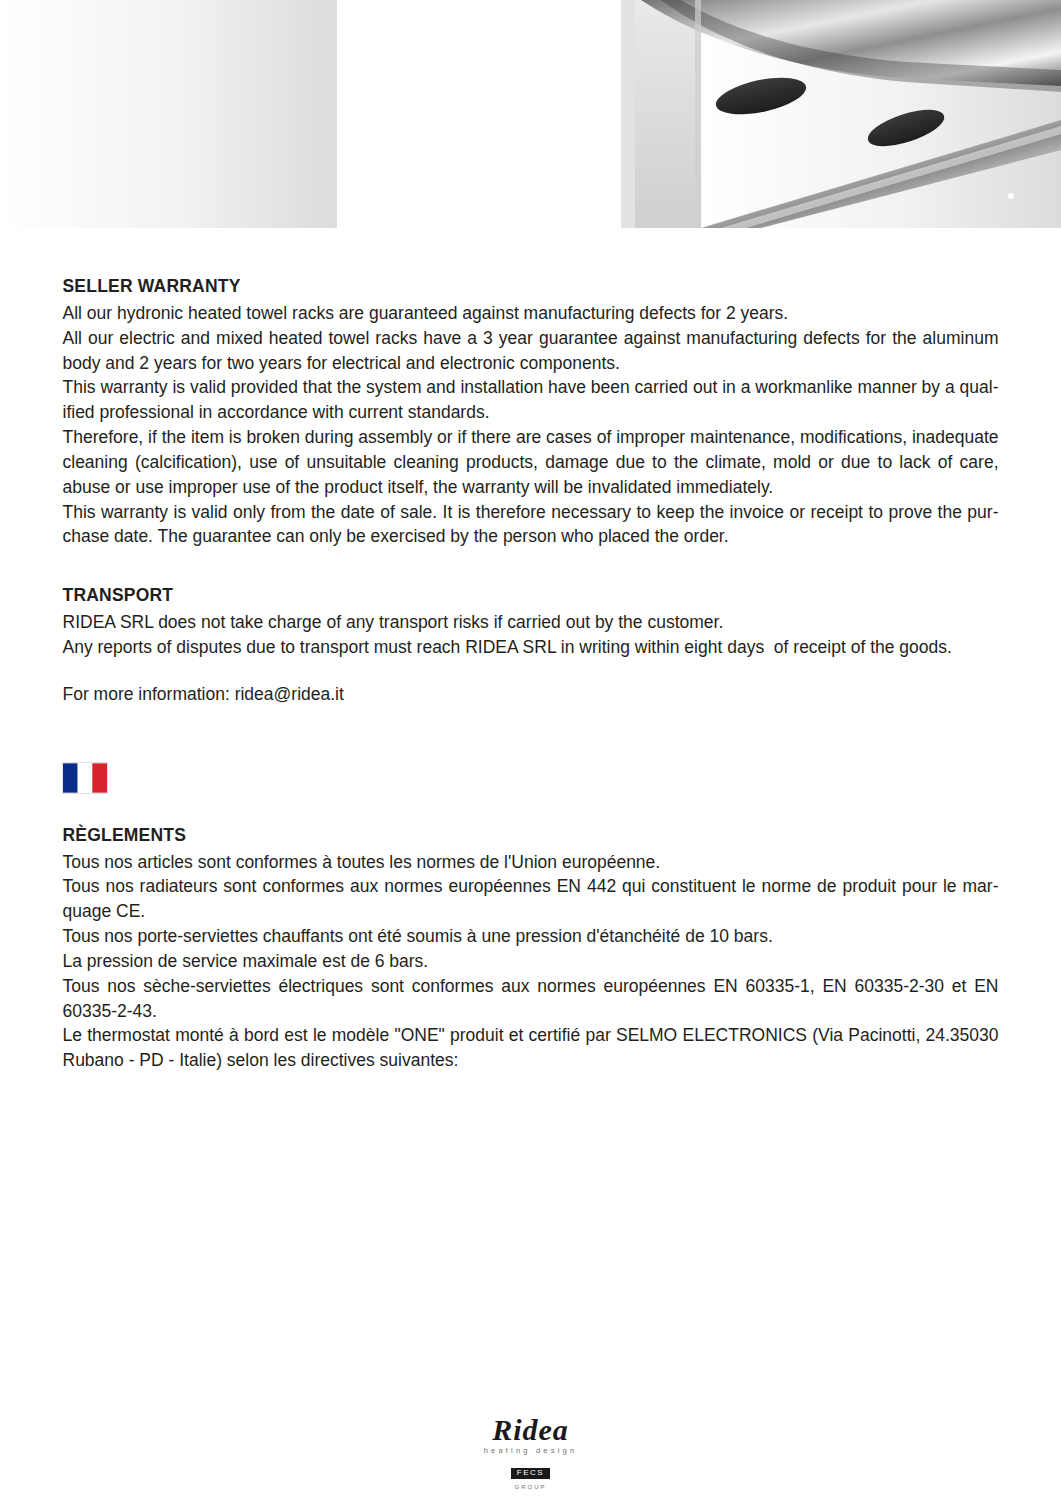SELLER WARRANTY
All our hydronic heated towel racks are guaranteed against manufacturing defects for 2 years.
All our electric and mixed heated towel racks have a 3 year guarantee against manufacturing defects for the aluminum body and 2 years for two years for electrical and electronic components.
This warranty is valid provided that the system and installation have been carried out in a workmanlike manner by a qualified professional in accordance with current standards.
Therefore, if the item is broken during assembly or if there are cases of improper maintenance, modifications, inadequate cleaning (calcification), use of unsuitable cleaning products, damage due to the climate, mold or due to lack of care, abuse or use improper use of the product itself, the warranty will be invalidated immediately.
This warranty is valid only from the date of sale. It is therefore necessary to keep the invoice or receipt to prove the purchase date. The guarantee can only be exercised by the person who placed the order.
TRANSPORT
RIDEA SRL does not take charge of any transport risks if carried out by the customer.
Any reports of disputes due to transport must reach RIDEA SRL in writing within eight days of receipt of the goods.
For more information: ridea@ridea.it
RÈGLEMENTS
Tous nos articles sont conformes à toutes les normes de l'Union européenne.
Tous nos radiateurs sont conformes aux normes européennes EN 442 qui constituent le norme de produit pour le marquage CE.
Tous nos porte-serviettes chauffants ont été soumis à une pression d'étanchéité de 10 bars.
La pression de service maximale est de 6 bars.
Tous nos sèche-serviettes électriques sont conformes aux normes européennes EN 60335-1, EN 60335-2-30 et EN 60335-2-43.
Le thermostat monté à bord est le modèle "ONE" produit et certifié par SELMO ELECTRONICS (Via Pacinotti, 24.35030 Rubano - PD - Italie) selon les directives suivantes:
Ridea
heating design
FECS
GROUP